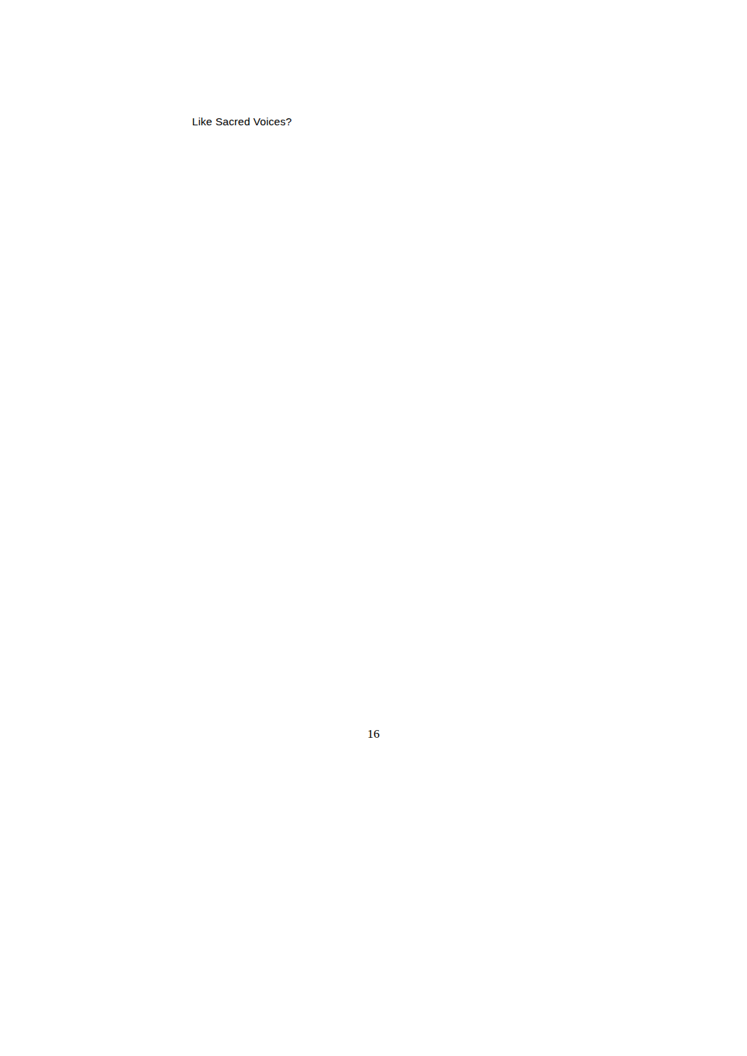Like Sacred Voices?
16